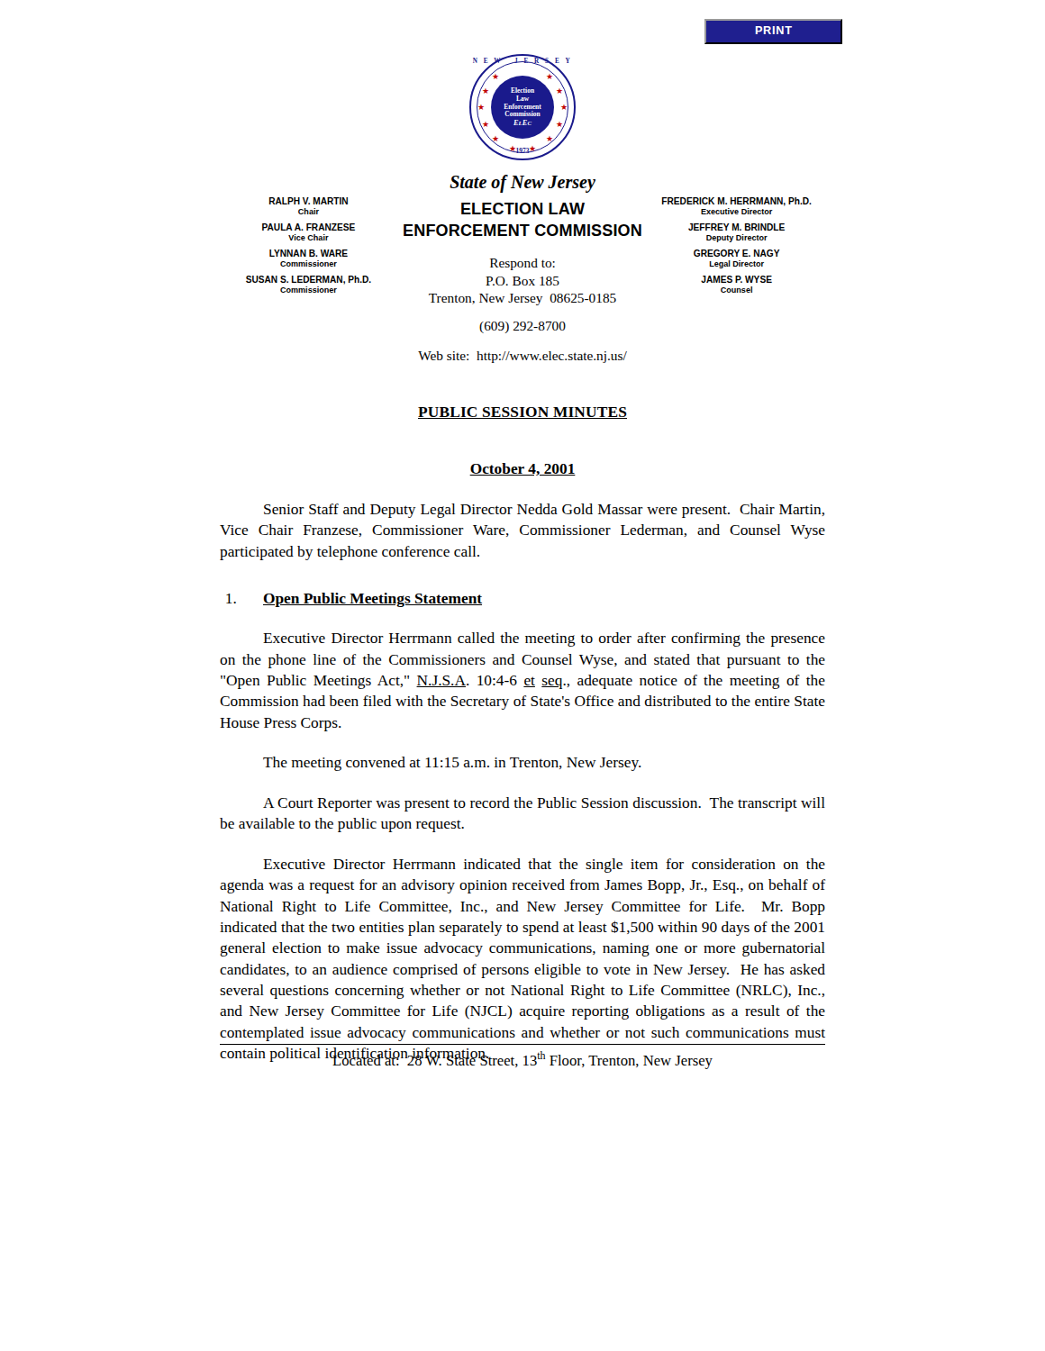PRINT
N E W J E R S E Y
★ ★ ★ ★ ★ ★ ★ ★ ★ ★ ★ ★
Election
Law
Enforcement
Commission
ELEC
1973
State of New Jersey
RALPH V. MARTIN
Chair
PAULA A. FRANZESE
Vice Chair
LYNNAN B. WARE
Commissioner
SUSAN S. LEDERMAN, Ph.D.
Commissioner
ELECTION LAW ENFORCEMENT COMMISSION
Respond to:
P.O. Box 185
Trenton, New Jersey 08625-0185
(609) 292-8700
Web site: http://www.elec.state.nj.us/
FREDERICK M. HERRMANN, Ph.D.
Executive Director
JEFFREY M. BRINDLE
Deputy Director
GREGORY E. NAGY
Legal Director
JAMES P. WYSE
Counsel
PUBLIC SESSION MINUTES
October 4, 2001
Senior Staff and Deputy Legal Director Nedda Gold Massar were present. Chair Martin, Vice Chair Franzese, Commissioner Ware, Commissioner Lederman, and Counsel Wyse participated by telephone conference call.
1.
Open Public Meetings Statement
Executive Director Herrmann called the meeting to order after confirming the presence on the phone line of the Commissioners and Counsel Wyse, and stated that pursuant to the "Open Public Meetings Act," N.J.S.A. 10:4-6 et seq., adequate notice of the meeting of the Commission had been filed with the Secretary of State's Office and distributed to the entire State House Press Corps.
The meeting convened at 11:15 a.m. in Trenton, New Jersey.
A Court Reporter was present to record the Public Session discussion. The transcript will be available to the public upon request.
Executive Director Herrmann indicated that the single item for consideration on the agenda was a request for an advisory opinion received from James Bopp, Jr., Esq., on behalf of National Right to Life Committee, Inc., and New Jersey Committee for Life. Mr. Bopp indicated that the two entities plan separately to spend at least $1,500 within 90 days of the 2001 general election to make issue advocacy communications, naming one or more gubernatorial candidates, to an audience comprised of persons eligible to vote in New Jersey. He has asked several questions concerning whether or not National Right to Life Committee (NRLC), Inc., and New Jersey Committee for Life (NJCL) acquire reporting obligations as a result of the contemplated issue advocacy communications and whether or not such communications must contain political identification information.
Located at: 28 W. State Street, 13th Floor, Trenton, New Jersey